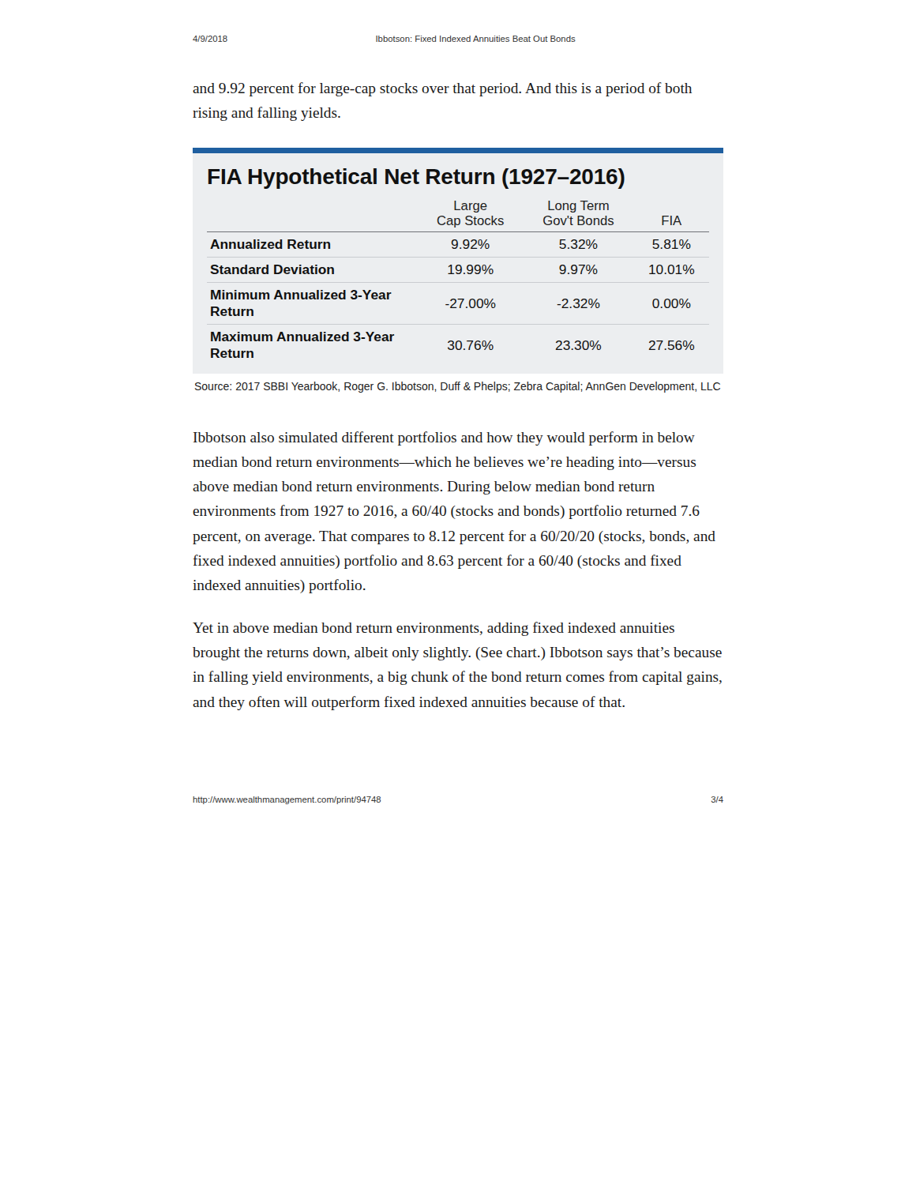4/9/2018 Ibbotson: Fixed Indexed Annuities Beat Out Bonds
and 9.92 percent for large-cap stocks over that period. And this is a period of both rising and falling yields.
FIA Hypothetical Net Return (1927–2016)
| | Large Cap Stocks | Long Term Gov't Bonds | FIA |
| --- | --- | --- | --- |
| Annualized Return | 9.92% | 5.32% | 5.81% |
| Standard Deviation | 19.99% | 9.97% | 10.01% |
| Minimum Annualized 3-Year Return | -27.00% | -2.32% | 0.00% |
| Maximum Annualized 3-Year Return | 30.76% | 23.30% | 27.56% |
Source: 2017 SBBI Yearbook, Roger G. Ibbotson, Duff & Phelps; Zebra Capital; AnnGen Development, LLC
Ibbotson also simulated different portfolios and how they would perform in below median bond return environments—which he believes we’re heading into—versus above median bond return environments. During below median bond return environments from 1927 to 2016, a 60/40 (stocks and bonds) portfolio returned 7.6 percent, on average. That compares to 8.12 percent for a 60/20/20 (stocks, bonds, and fixed indexed annuities) portfolio and 8.63 percent for a 60/40 (stocks and fixed indexed annuities) portfolio.
Yet in above median bond return environments, adding fixed indexed annuities brought the returns down, albeit only slightly. (See chart.) Ibbotson says that’s because in falling yield environments, a big chunk of the bond return comes from capital gains, and they often will outperform fixed indexed annuities because of that.
http://www.wealthmanagement.com/print/94748 3/4